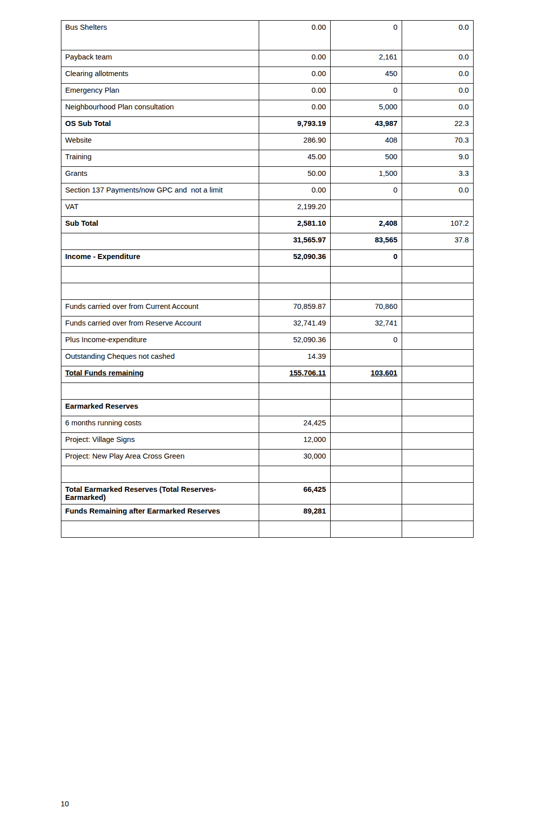| Bus Shelters | 0.00 | 0 | 0.0 |
| Payback team | 0.00 | 2,161 | 0.0 |
| Clearing allotments | 0.00 | 450 | 0.0 |
| Emergency Plan | 0.00 | 0 | 0.0 |
| Neighbourhood Plan consultation | 0.00 | 5,000 | 0.0 |
| OS Sub Total | 9,793.19 | 43,987 | 22.3 |
| Website | 286.90 | 408 | 70.3 |
| Training | 45.00 | 500 | 9.0 |
| Grants | 50.00 | 1,500 | 3.3 |
| Section 137 Payments/now GPC and not a limit | 0.00 | 0 | 0.0 |
| VAT | 2,199.20 | | |
| Sub Total | 2,581.10 | 2,408 | 107.2 |
| | 31,565.97 | 83,565 | 37.8 |
| Income - Expenditure | 52,090.36 | 0 | |
| Funds carried over from Current Account | 70,859.87 | 70,860 | |
| Funds carried over from Reserve Account | 32,741.49 | 32,741 | |
| Plus Income-expenditure | 52,090.36 | 0 | |
| Outstanding Cheques not cashed | 14.39 | | |
| Total Funds remaining | 155,706.11 | 103,601 | |
| Earmarked Reserves | | | |
| 6 months running costs | 24,425 | | |
| Project: Village Signs | 12,000 | | |
| Project: New Play Area Cross Green | 30,000 | | |
| Total Earmarked Reserves (Total Reserves-Earmarked) | 66,425 | | |
| Funds Remaining after Earmarked Reserves | 89,281 | | |
10